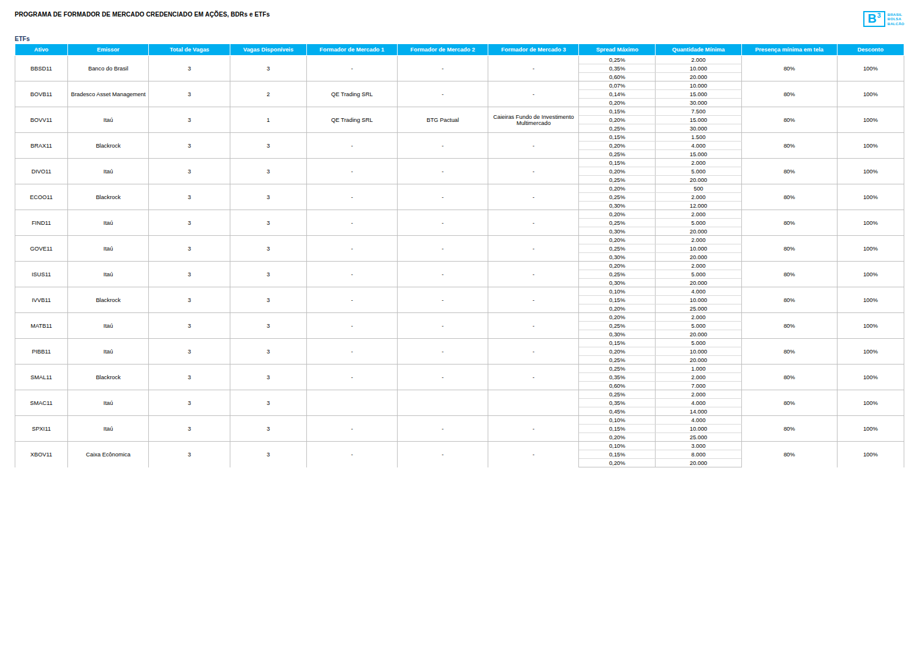PROGRAMA DE FORMADOR DE MERCADO CREDENCIADO EM AÇÕES, BDRs e ETFs
B3
BRASIL
BOLSA
BALCÃO
ETFs
| Ativo | Emissor | Total de Vagas | Vagas Disponíveis | Formador de Mercado 1 | Formador de Mercado 2 | Formador de Mercado 3 | Spread Máximo | Quantidade Mínima | Presença mínima em tela | Desconto |
| --- | --- | --- | --- | --- | --- | --- | --- | --- | --- | --- |
| BBSD11 | Banco do Brasil | 3 | 3 | - | - | - | 0,25% | 2.000 | 80% | 100% |
| 0,35% | 10.000 |
| 0,60% | 20.000 |
| BOVB11 | Bradesco Asset Management | 3 | 2 | QE Trading SRL | - | - | 0,07% | 10.000 | 80% | 100% |
| 0,14% | 15.000 |
| 0,20% | 30.000 |
| BOVV11 | Itaú | 3 | 1 | QE Trading SRL | BTG Pactual | Caieiras Fundo de Investimento Multimercado | 0,15% | 7.500 | 80% | 100% |
| 0,20% | 15.000 |
| 0,25% | 30.000 |
| BRAX11 | Blackrock | 3 | 3 | - | - | - | 0,15% | 1.500 | 80% | 100% |
| 0,20% | 4.000 |
| 0,25% | 15.000 |
| DIVO11 | Itaú | 3 | 3 | - | - | - | 0,15% | 2.000 | 80% | 100% |
| 0,20% | 5.000 |
| 0,25% | 20.000 |
| ECOO11 | Blackrock | 3 | 3 | - | - | - | 0,20% | 500 | 80% | 100% |
| 0,25% | 2.000 |
| 0,30% | 12.000 |
| FIND11 | Itaú | 3 | 3 | - | - | - | 0,20% | 2.000 | 80% | 100% |
| 0,25% | 5.000 |
| 0,30% | 20.000 |
| GOVE11 | Itaú | 3 | 3 | - | - | - | 0,20% | 2.000 | 80% | 100% |
| 0,25% | 10.000 |
| 0,30% | 20.000 |
| ISUS11 | Itaú | 3 | 3 | - | - | - | 0,20% | 2.000 | 80% | 100% |
| 0,25% | 5.000 |
| 0,30% | 20.000 |
| IVVB11 | Blackrock | 3 | 3 | - | - | - | 0,10% | 4.000 | 80% | 100% |
| 0,15% | 10.000 |
| 0,20% | 25.000 |
| MATB11 | Itaú | 3 | 3 | - | - | - | 0,20% | 2.000 | 80% | 100% |
| 0,25% | 5.000 |
| 0,30% | 20.000 |
| PIBB11 | Itaú | 3 | 3 | - | - | - | 0,15% | 5.000 | 80% | 100% |
| 0,20% | 10.000 |
| 0,25% | 20.000 |
| SMAL11 | Blackrock | 3 | 3 | - | - | - | 0,25% | 1.000 | 80% | 100% |
| 0,35% | 2.000 |
| 0,60% | 7.000 |
| SMAC11 | Itaú | 3 | 3 | | | | 0,25% | 2.000 | 80% | 100% |
| 0,35% | 4.000 |
| 0,45% | 14.000 |
| SPXI11 | Itaú | 3 | 3 | - | - | - | 0,10% | 4.000 | 80% | 100% |
| 0,15% | 10.000 |
| 0,20% | 25.000 |
| XBOV11 | Caixa Ecônomica | 3 | 3 | - | - | - | 0,10% | 3.000 | 80% | 100% |
| 0,15% | 8.000 |
| 0,20% | 20.000 |